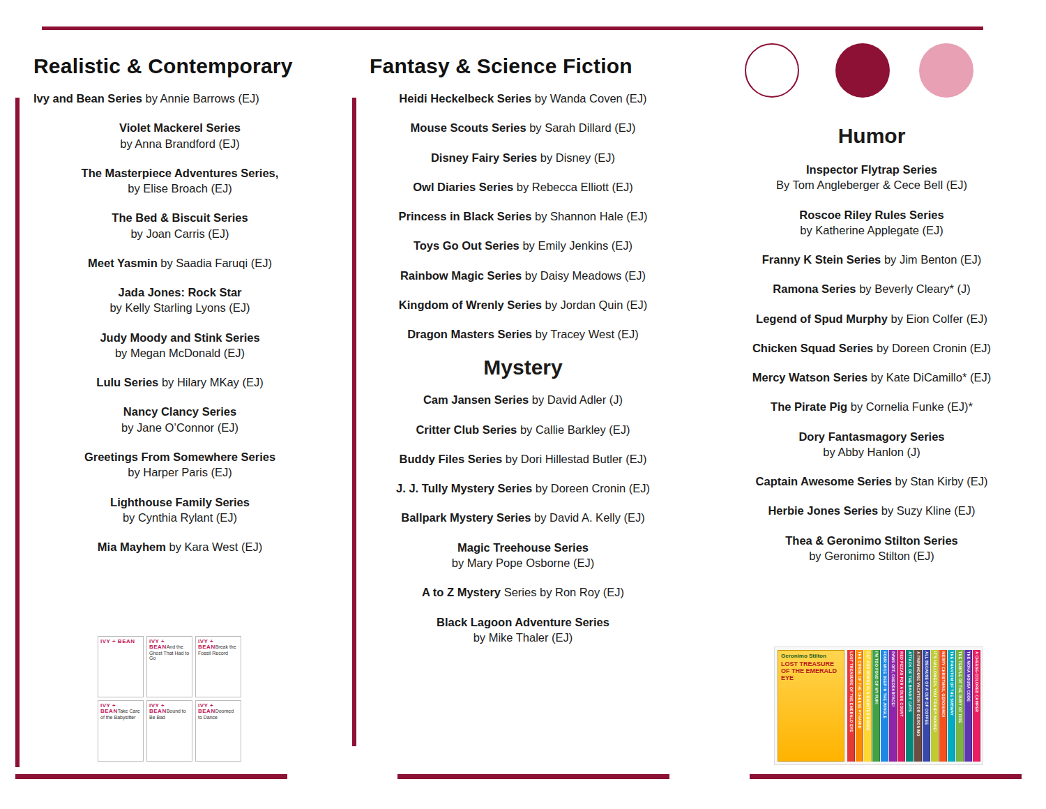Realistic & Contemporary
Ivy and Bean Series by Annie Barrows (EJ)
Violet Mackerel Series
by Anna Brandford (EJ)
The Masterpiece Adventures Series,
by Elise Broach (EJ)
The Bed & Biscuit Series
by Joan Carris (EJ)
Meet Yasmin by Saadia Faruqi (EJ)
Jada Jones: Rock Star
by Kelly Starling Lyons (EJ)
Judy Moody and Stink Series
by Megan McDonald (EJ)
Lulu Series by Hilary MKay (EJ)
Nancy Clancy Series
by Jane O’Connor (EJ)
Greetings From Somewhere Series
by Harper Paris (EJ)
Lighthouse Family Series
by Cynthia Rylant (EJ)
Mia Mayhem by Kara West (EJ)
Fantasy & Science Fiction
Heidi Heckelbeck Series by Wanda Coven (EJ)
Mouse Scouts Series by Sarah Dillard (EJ)
Disney Fairy Series by Disney (EJ)
Owl Diaries Series by Rebecca Elliott (EJ)
Princess in Black Series by Shannon Hale (EJ)
Toys Go Out Series by Emily Jenkins (EJ)
Rainbow Magic Series by Daisy Meadows (EJ)
Kingdom of Wrenly Series by Jordan Quin (EJ)
Dragon Masters Series by Tracey West (EJ)
Mystery
Cam Jansen Series by David Adler (J)
Critter Club Series by Callie Barkley (EJ)
Buddy Files Series by Dori Hillestad Butler (EJ)
J. J. Tully Mystery Series by Doreen Cronin (EJ)
Ballpark Mystery Series by David A. Kelly (EJ)
Magic Treehouse Series
by Mary Pope Osborne (EJ)
A to Z Mystery Series by Ron Roy (EJ)
Black Lagoon Adventure Series
by Mike Thaler (EJ)
Humor
Inspector Flytrap Series
By Tom Angleberger & Cece Bell (EJ)
Roscoe Riley Rules Series
by Katherine Applegate (EJ)
Franny K Stein Series by Jim Benton (EJ)
Ramona Series by Beverly Cleary* (J)
Legend of Spud Murphy by Eion Colfer (EJ)
Chicken Squad Series by Doreen Cronin (EJ)
Mercy Watson Series by Kate DiCamillo* (EJ)
The Pirate Pig by Cornelia Funke (EJ)*
Dory Fantasmagory Series
by Abby Hanlon (J)
Captain Awesome Series by Stan Kirby (EJ)
Herbie Jones Series by Suzy Kline (EJ)
Thea & Geronimo Stilton Series
by Geronimo Stilton (EJ)
IVY + BEAN
IVY + BEANAnd the Ghost That Had to Go
IVY + BEANBreak the Fossil Record
IVY + BEANTake Care of the Babysitter
IVY + BEANBound to Be Bad
IVY + BEANDoomed to Dance
Geronimo Stilton LOST TREASURE OF THE EMERALD EYE
LOST TREASURE OF THE EMERALD EYE
THE CURSE OF THE CHEESE PYRAMID
CAT AND MOUSE IN A HAUNTED HOUSE
I'M TOO FOND OF MY FUR!
FOUR MICE DEEP IN THE JUNGLE
PAWS OFF, CHEDDARFACE!
RED PIZZAS FOR A BLUE COUNT
ATTACK OF THE BANDIT CATS
A FABUMOUSE VACATION FOR GERONIMO
ALL BECAUSE OF A CUP OF COFFEE
IT'S HALLOWEEN, YOU 'FRAIDY MOUSE!
MERRY CHRISTMAS, GERONIMO!
THE PHANTOM OF THE SUBWAY
THE TEMPLE OF THE RUBY OF FIRE
THE MONA MOUSA CODE
A CHEESE-COLORED CAMPER